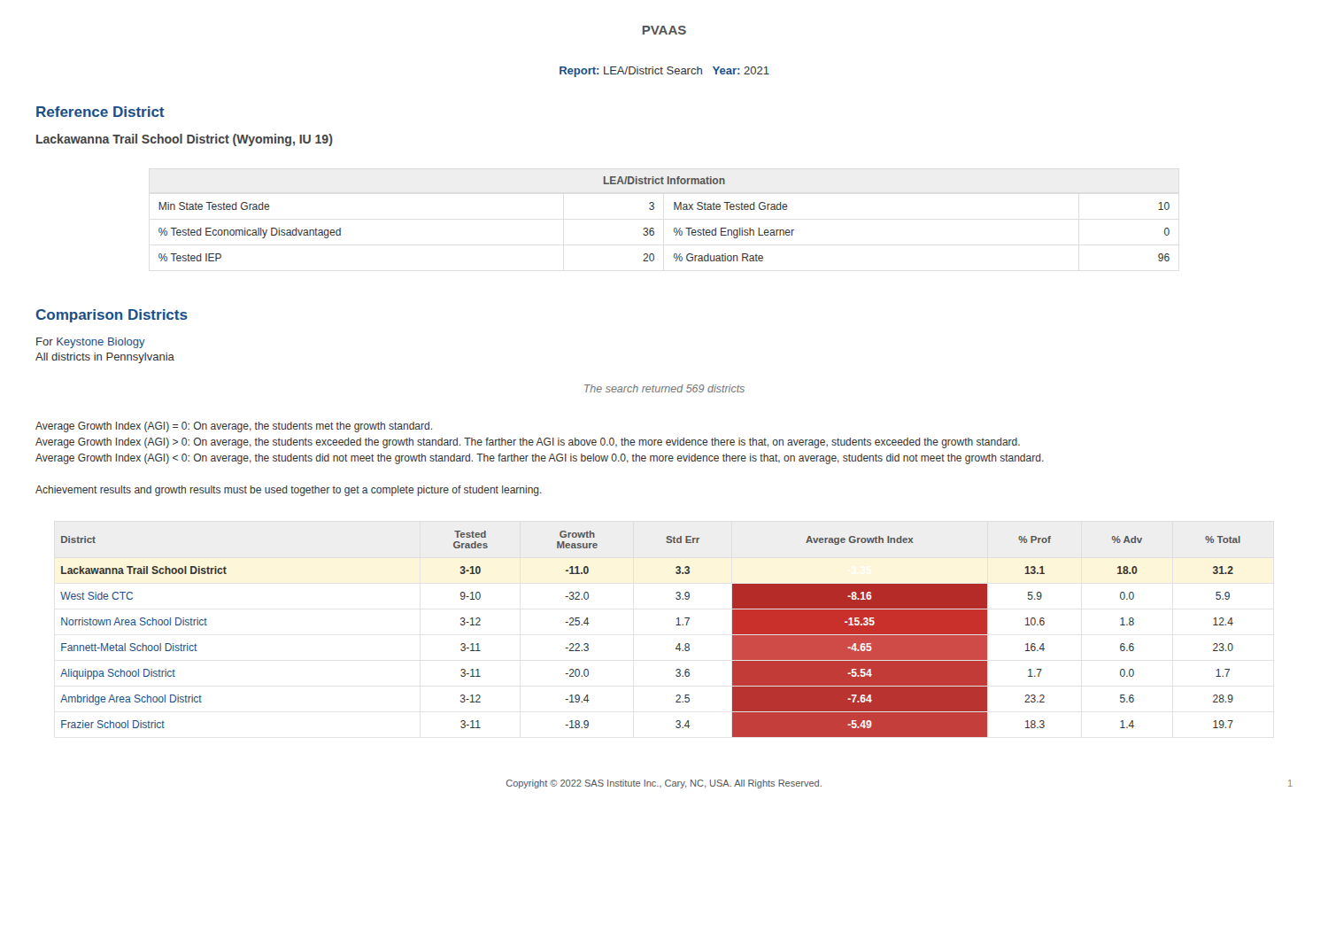PVAAS
Report: LEA/District Search Year: 2021
Reference District
Lackawanna Trail School District (Wyoming, IU 19)
LEA/District Information
| Min State Tested Grade | 3 | Max State Tested Grade | 10 |
| % Tested Economically Disadvantaged | 36 | % Tested English Learner | 0 |
| % Tested IEP | 20 | % Graduation Rate | 96 |
Comparison Districts
For Keystone Biology
All districts in Pennsylvania
The search returned 569 districts
Average Growth Index (AGI) = 0: On average, the students met the growth standard.
Average Growth Index (AGI) > 0: On average, the students exceeded the growth standard. The farther the AGI is above 0.0, the more evidence there is that, on average, students exceeded the growth standard.
Average Growth Index (AGI) < 0: On average, the students did not meet the growth standard. The farther the AGI is below 0.0, the more evidence there is that, on average, students did not meet the growth standard.
Achievement results and growth results must be used together to get a complete picture of student learning.
| District | Tested Grades | Growth Measure | Std Err | Average Growth Index | % Prof | % Adv | % Total |
| --- | --- | --- | --- | --- | --- | --- | --- |
| Lackawanna Trail School District | 3-10 | -11.0 | 3.3 | -3.35 | 13.1 | 18.0 | 31.2 |
| West Side CTC | 9-10 | -32.0 | 3.9 | -8.16 | 5.9 | 0.0 | 5.9 |
| Norristown Area School District | 3-12 | -25.4 | 1.7 | -15.35 | 10.6 | 1.8 | 12.4 |
| Fannett-Metal School District | 3-11 | -22.3 | 4.8 | -4.65 | 16.4 | 6.6 | 23.0 |
| Aliquippa School District | 3-11 | -20.0 | 3.6 | -5.54 | 1.7 | 0.0 | 1.7 |
| Ambridge Area School District | 3-12 | -19.4 | 2.5 | -7.64 | 23.2 | 5.6 | 28.9 |
| Frazier School District | 3-11 | -18.9 | 3.4 | -5.49 | 18.3 | 1.4 | 19.7 |
Copyright © 2022 SAS Institute Inc., Cary, NC, USA. All Rights Reserved. 1